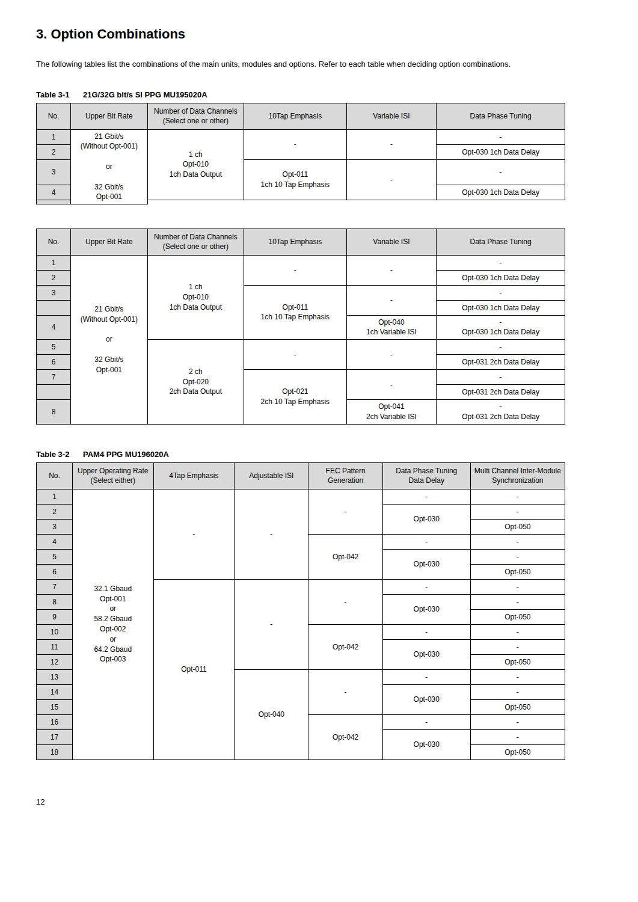3. Option Combinations
The following tables list the combinations of the main units, modules and options. Refer to each table when deciding option combinations.
Table 3-121G/32G bit/s SI PPG MU195020A
| No. | Upper Bit Rate | Number of Data Channels (Select one or other) | 10Tap Emphasis | Variable ISI | Data Phase Tuning |
| --- | --- | --- | --- | --- | --- |
| 1 | 21 Gbit/s (Without Opt-001) or 32 Gbit/s Opt-001 | 1 ch Opt-010 1ch Data Output | - | - | - |
| 2 | Opt-030 1ch Data Delay |
| 3 | Opt-011 1ch 10 Tap Emphasis | - | - |
| 4 | Opt-030 1ch Data Delay |
| No. | Upper Bit Rate | Number of Data Channels (Select one or other) | 10Tap Emphasis | Variable ISI | Data Phase Tuning |
| --- | --- | --- | --- | --- | --- |
| 1 | 21 Gbit/s (Without Opt-001) or 32 Gbit/s Opt-001 | 1 ch Opt-010 1ch Data Output | - | - | - |
| 2 | Opt-030 1ch Data Delay |
| 3 | Opt-011 1ch 10 Tap Emphasis | - | - |
| | Opt-030 1ch Data Delay |
| 4 | Opt-040 1ch Variable ISI | - Opt-030 1ch Data Delay |
| 5 | 2 ch Opt-020 2ch Data Output | - | - | - |
| 6 | Opt-031 2ch Data Delay |
| 7 | Opt-021 2ch 10 Tap Emphasis | - | - |
| | Opt-031 2ch Data Delay |
| 8 | Opt-041 2ch Variable ISI | - Opt-031 2ch Data Delay |
Table 3-2 PAM4 PPG MU196020A
| No. | Upper Operating Rate (Select either) | 4Tap Emphasis | Adjustable ISI | FEC Pattern Generation | Data Phase Tuning Data Delay | Multi Channel Inter-Module Synchronization |
| --- | --- | --- | --- | --- | --- | --- |
| 1 | 32.1 Gbaud Opt-001 or 58.2 Gbaud Opt-002 or 64.2 Gbaud Opt-003 | - | - | - | - | - |
| 2 | Opt-030 | - |
| 3 | Opt-050 |
| 4 | Opt-042 | - | - |
| 5 | Opt-030 | - |
| 6 | Opt-050 |
| 7 | Opt-011 | - | - | - | - |
| 8 | Opt-030 | - |
| 9 | Opt-050 |
| 10 | Opt-042 | - | - |
| 11 | Opt-030 | - |
| 12 | Opt-050 |
| 13 | Opt-040 | - | - | - |
| 14 | Opt-030 | - |
| 15 | Opt-050 |
| 16 | Opt-042 | - | - |
| 17 | Opt-030 | - |
| 18 | Opt-050 |
12